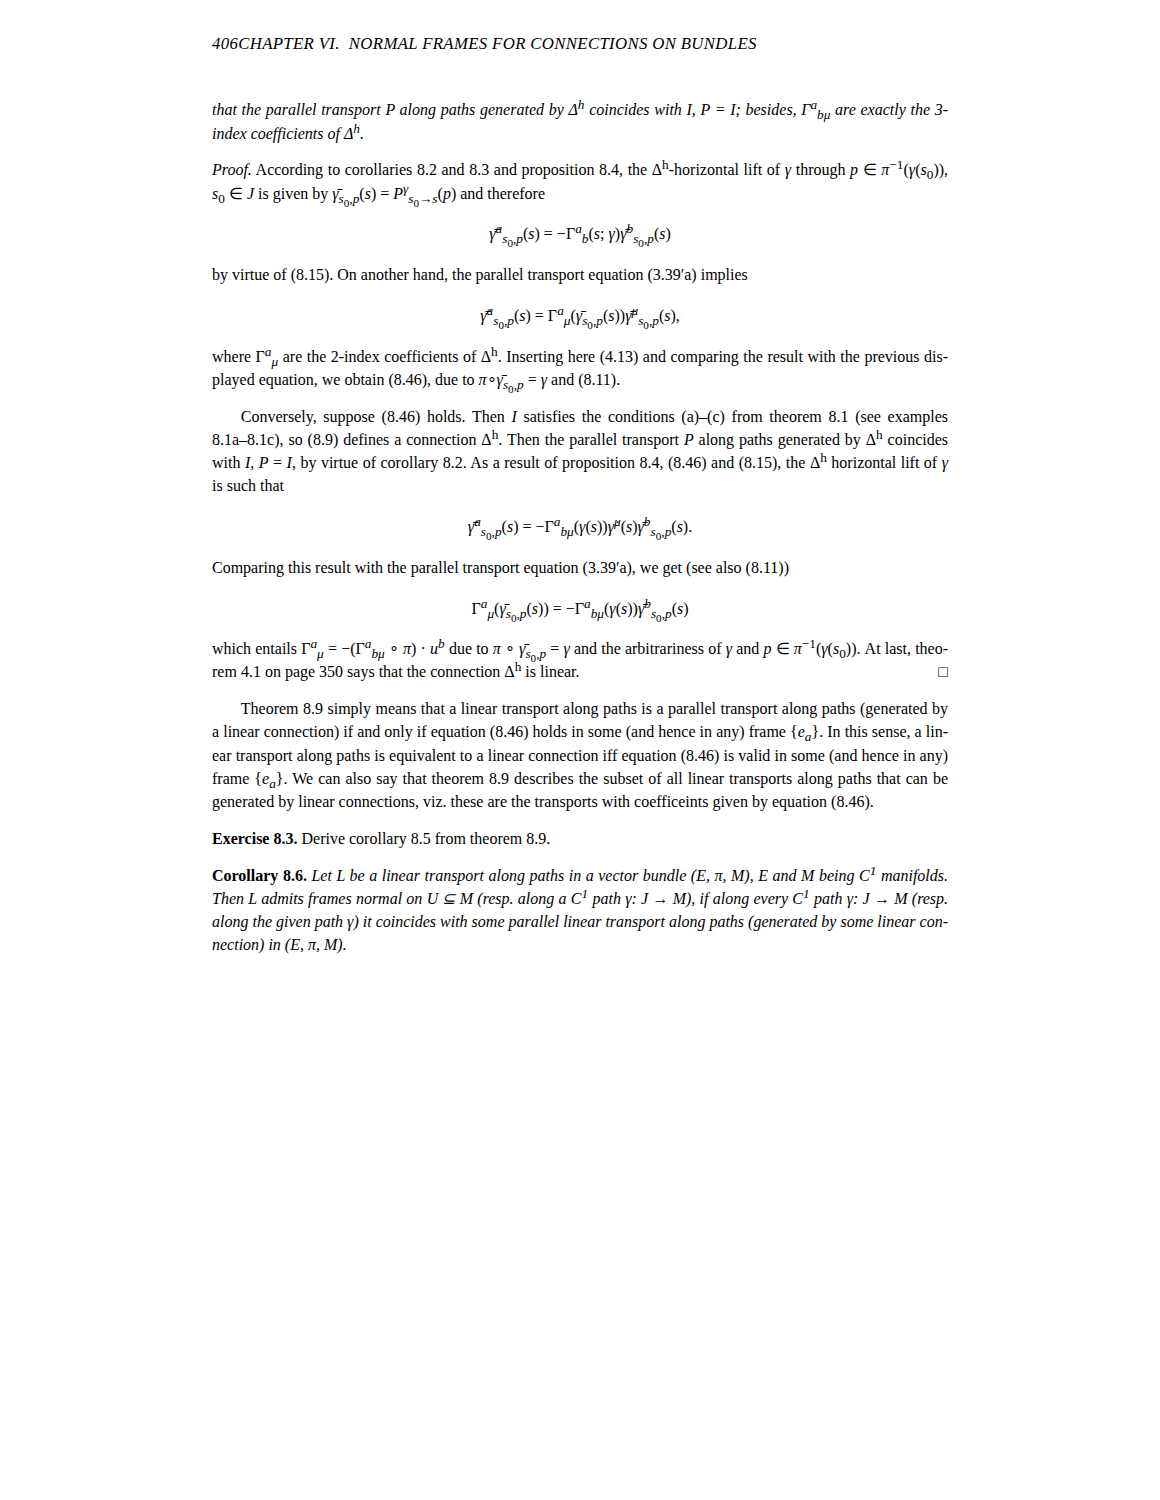406CHAPTER VI. NORMAL FRAMES FOR CONNECTIONS ON BUNDLES
that the parallel transport P along paths generated by Δh coincides with I, P = I; besides, Γabμ are exactly the 3-index coefficients of Δh.
Proof. According to corollaries 8.2 and 8.3 and proposition 8.4, the Δh-horizontal lift of γ through p ∈ π−1(γ(s0)), s0 ∈ J is given by γ̄s0,p(s) = Pγs0→s(p) and therefore
γ̄̇as0,p(s) = −Γab(s; γ)γ̄bs0,p(s)
by virtue of (8.15). On another hand, the parallel transport equation (3.39′a) implies
γ̄̇as0,p(s) = Γaμ(γ̄s0,p(s))γ̄̇μs0,p(s),
where Γaμ are the 2-index coefficients of Δh. Inserting here (4.13) and comparing the result with the previous displayed equation, we obtain (8.46), due to π∘γ̄s0,p = γ and (8.11).
Conversely, suppose (8.46) holds. Then I satisfies the conditions (a)–(c) from theorem 8.1 (see examples 8.1a–8.1c), so (8.9) defines a connection Δh. Then the parallel transport P along paths generated by Δh coincides with I, P = I, by virtue of corollary 8.2. As a result of proposition 8.4, (8.46) and (8.15), the Δh horizontal lift of γ is such that
γ̄̇as0,p(s) = −Γabμ(γ(s))γ̇μ(s)γ̄bs0,p(s).
Comparing this result with the parallel transport equation (3.39′a), we get (see also (8.11))
Γaμ(γ̄s0,p(s)) = −Γabμ(γ(s))γ̄bs0,p(s)
which entails Γaμ = −(Γabμ ∘ π) · ub due to π ∘ γ̄s0,p = γ and the arbitrariness of γ and p ∈ π−1(γ(s0)). At last, theorem 4.1 on page 350 says that the connection Δh is linear. □
Theorem 8.9 simply means that a linear transport along paths is a parallel transport along paths (generated by a linear connection) if and only if equation (8.46) holds in some (and hence in any) frame {ea}. In this sense, a linear transport along paths is equivalent to a linear connection iff equation (8.46) is valid in some (and hence in any) frame {ea}. We can also say that theorem 8.9 describes the subset of all linear transports along paths that can be generated by linear connections, viz. these are the transports with coefficeints given by equation (8.46).
Exercise 8.3. Derive corollary 8.5 from theorem 8.9.
Corollary 8.6. Let L be a linear transport along paths in a vector bundle (E, π, M), E and M being C1 manifolds. Then L admits frames normal on U ⊆ M (resp. along a C1 path γ: J → M), if along every C1 path γ: J → M (resp. along the given path γ) it coincides with some parallel linear transport along paths (generated by some linear connection) in (E, π, M).